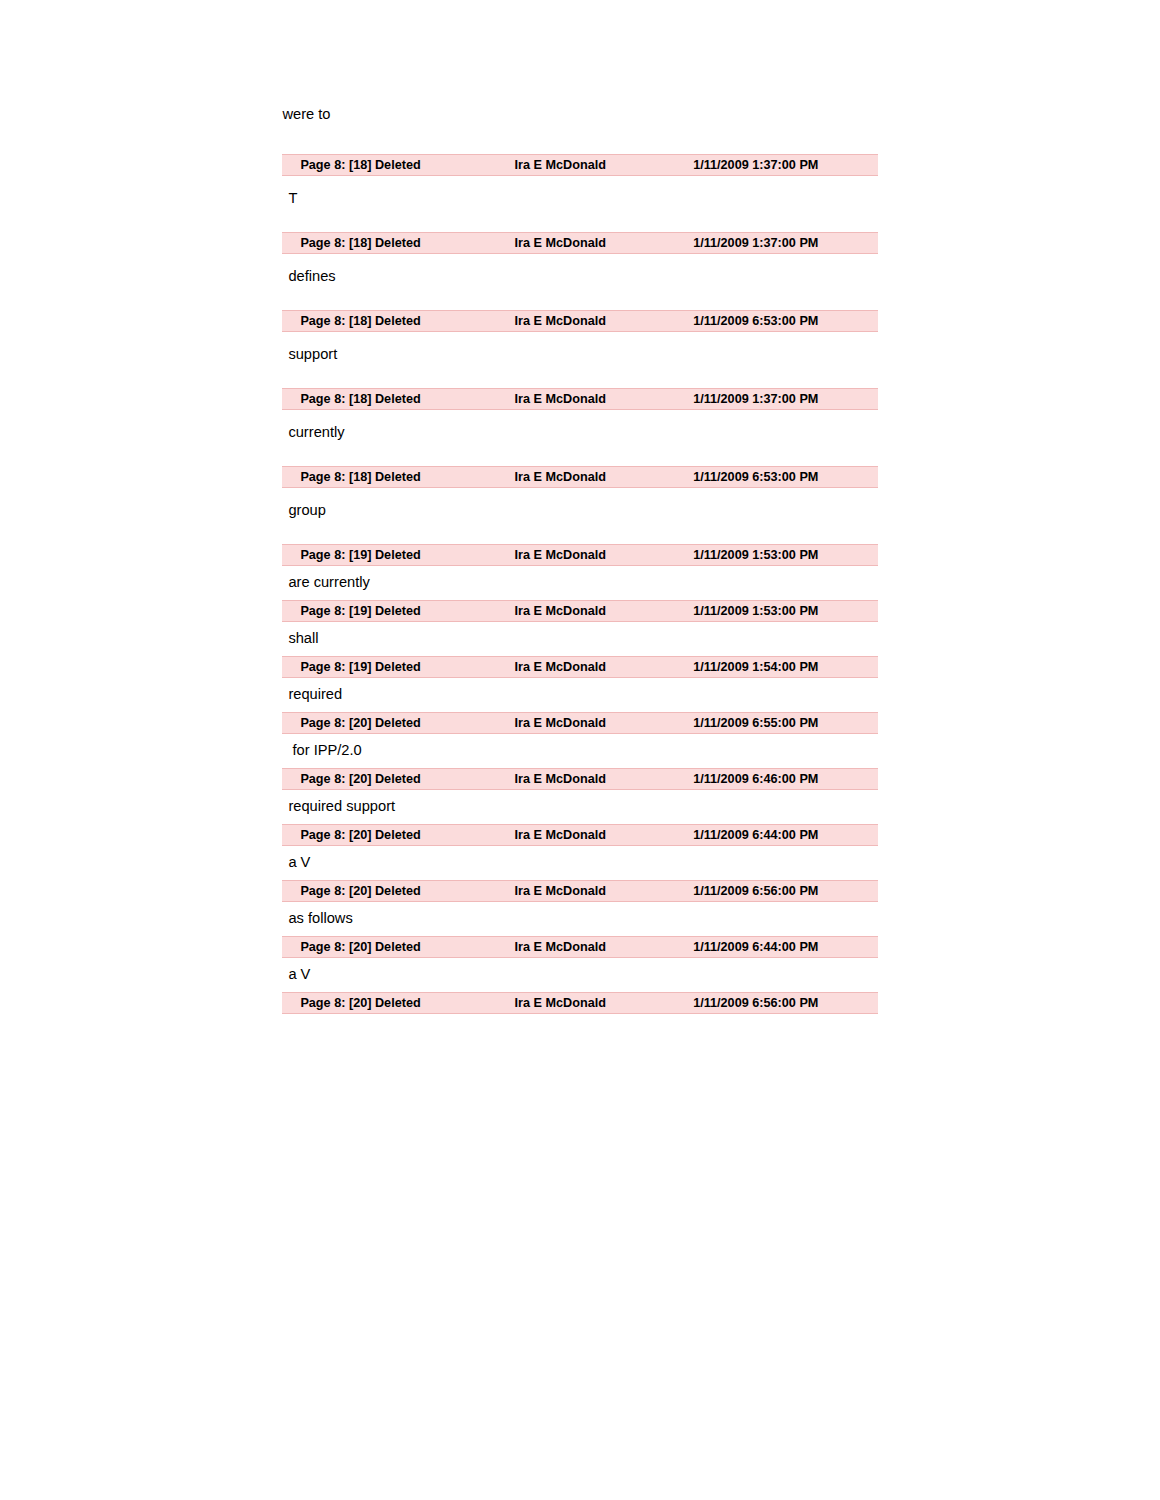were to
| Page 8: [18] Deleted | Ira E McDonald | 1/11/2009 1:37:00 PM |
| T |
| Page 8: [18] Deleted | Ira E McDonald | 1/11/2009 1:37:00 PM |
| defines |
| Page 8: [18] Deleted | Ira E McDonald | 1/11/2009 6:53:00 PM |
| support |
| Page 8: [18] Deleted | Ira E McDonald | 1/11/2009 1:37:00 PM |
| currently |
| Page 8: [18] Deleted | Ira E McDonald | 1/11/2009 6:53:00 PM |
| group |
| Page 8: [19] Deleted | Ira E McDonald | 1/11/2009 1:53:00 PM |
| are currently |
| Page 8: [19] Deleted | Ira E McDonald | 1/11/2009 1:53:00 PM |
| shall |
| Page 8: [19] Deleted | Ira E McDonald | 1/11/2009 1:54:00 PM |
| required |
| Page 8: [20] Deleted | Ira E McDonald | 1/11/2009 6:55:00 PM |
| for IPP/2.0 |
| Page 8: [20] Deleted | Ira E McDonald | 1/11/2009 6:46:00 PM |
| required support |
| Page 8: [20] Deleted | Ira E McDonald | 1/11/2009 6:44:00 PM |
| a V |
| Page 8: [20] Deleted | Ira E McDonald | 1/11/2009 6:56:00 PM |
| as follows |
| Page 8: [20] Deleted | Ira E McDonald | 1/11/2009 6:44:00 PM |
| a V |
| Page 8: [20] Deleted | Ira E McDonald | 1/11/2009 6:56:00 PM |